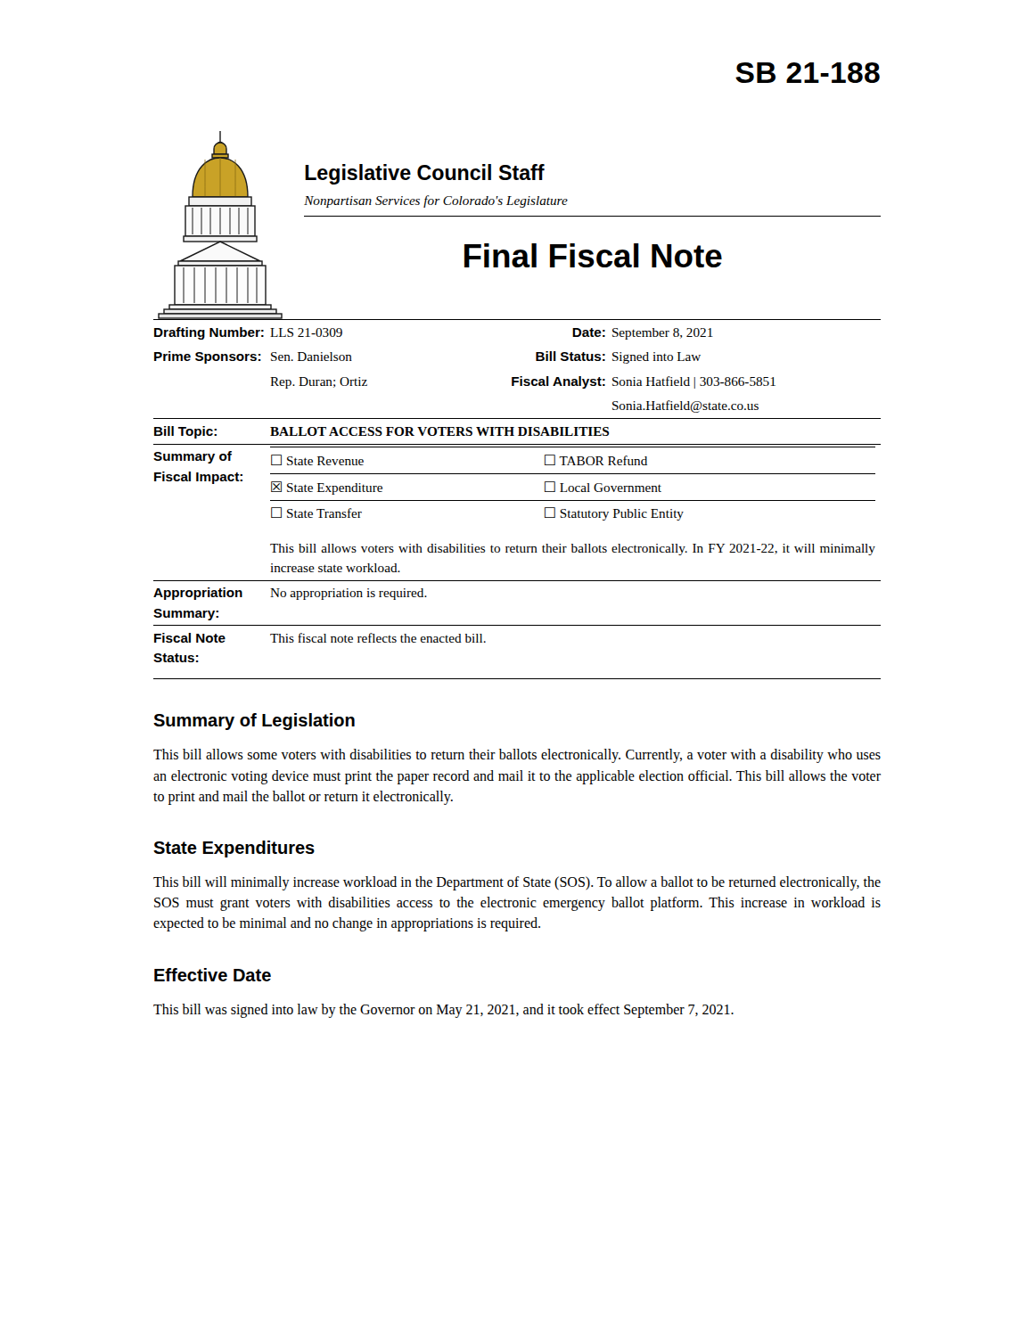SB 21-188
Legislative Council Staff
Nonpartisan Services for Colorado's Legislature
Final Fiscal Note
| Drafting Number: | LLS 21-0309 | Date: | September 8, 2021 |
| Prime Sponsors: | Sen. Danielson | Bill Status: | Signed into Law |
| | Rep. Duran; Ortiz | Fiscal Analyst: | Sonia Hatfield / 303-866-5851 |
| | | | Sonia.Hatfield@state.co.us |
| Bill Topic: | BALLOT ACCESS FOR VOTERS WITH DISABILITIES |
| Summary of Fiscal Impact: | / ☐ State Revenue / ☐ TABOR Refund / / ☒ State Expenditure / ☐ Local Government / / ☐ State Transfer / ☐ Statutory Public Entity / This bill allows voters with disabilities to return their ballots electronically. In FY 2021-22, it will minimally increase state workload. |
| Appropriation Summary: | No appropriation is required. |
| Fiscal Note Status: | This fiscal note reflects the enacted bill. |
Summary of Legislation
This bill allows some voters with disabilities to return their ballots electronically. Currently, a voter with a disability who uses an electronic voting device must print the paper record and mail it to the applicable election official. This bill allows the voter to print and mail the ballot or return it electronically.
State Expenditures
This bill will minimally increase workload in the Department of State (SOS). To allow a ballot to be returned electronically, the SOS must grant voters with disabilities access to the electronic emergency ballot platform. This increase in workload is expected to be minimal and no change in appropriations is required.
Effective Date
This bill was signed into law by the Governor on May 21, 2021, and it took effect September 7, 2021.